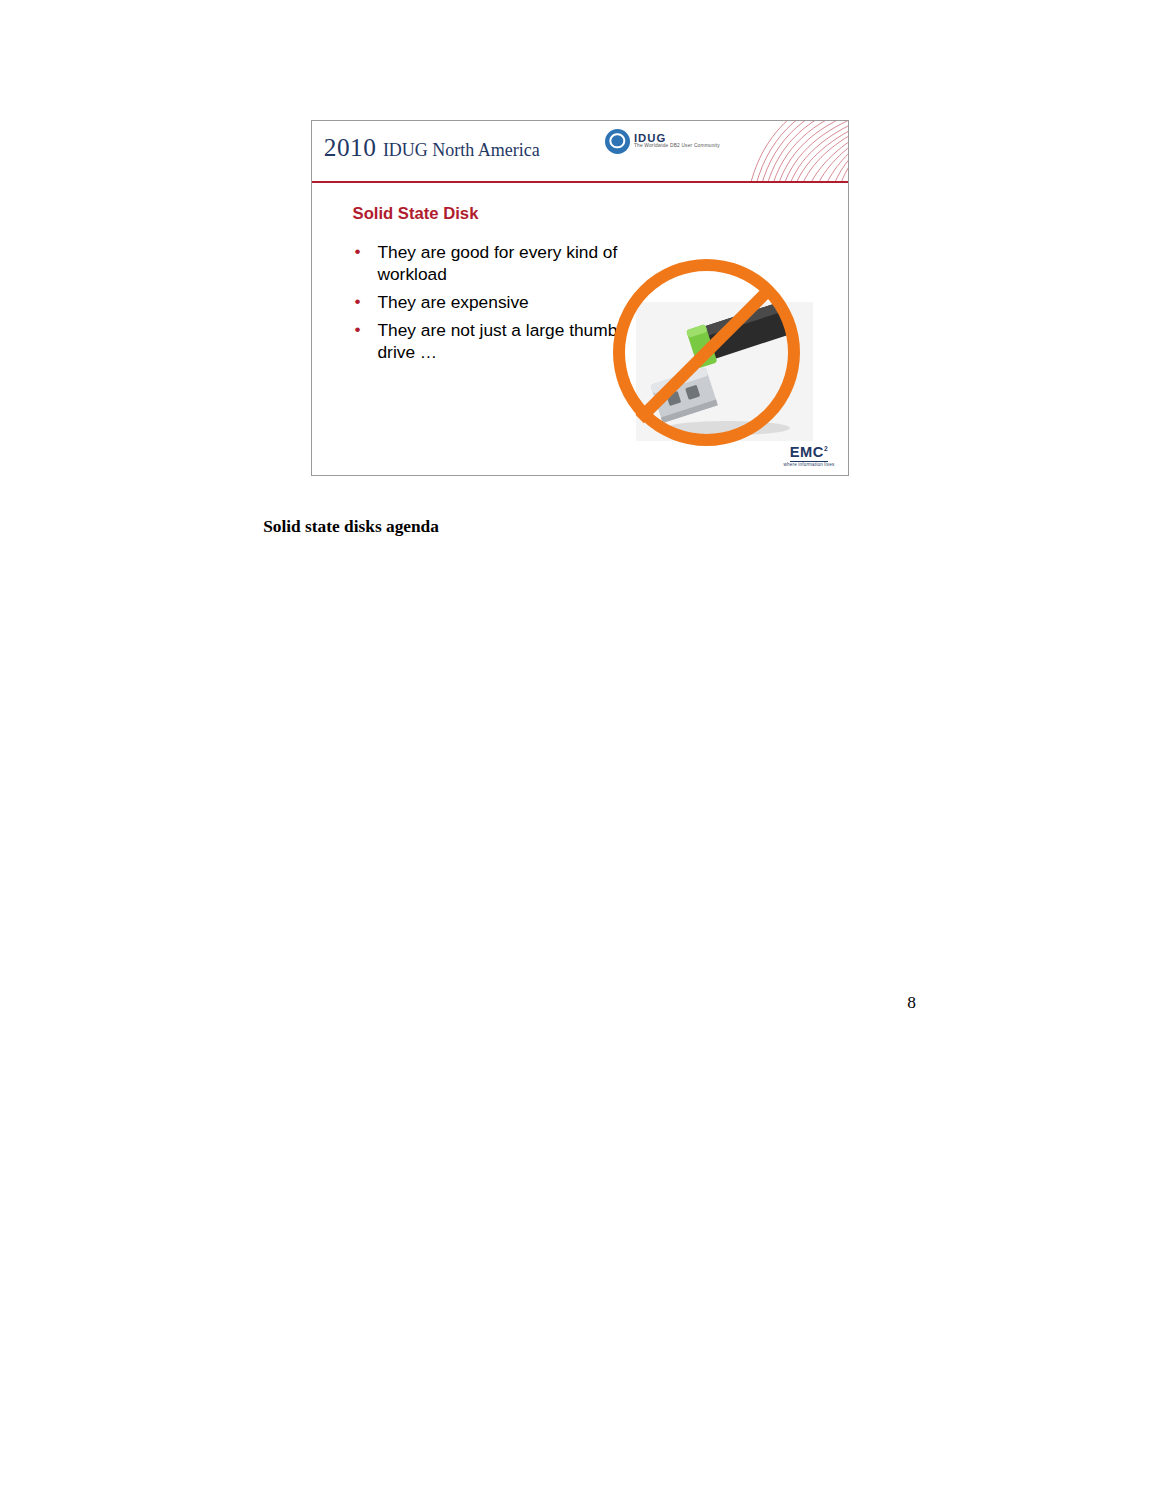2010 IDUG North America
IDUG The Worldwide DB2 User Community
Solid State Disk
They are good for every kind of workload
They are expensive
They are not just a large thumb drive …
EMC2 where information lives
Solid state disks agenda
8